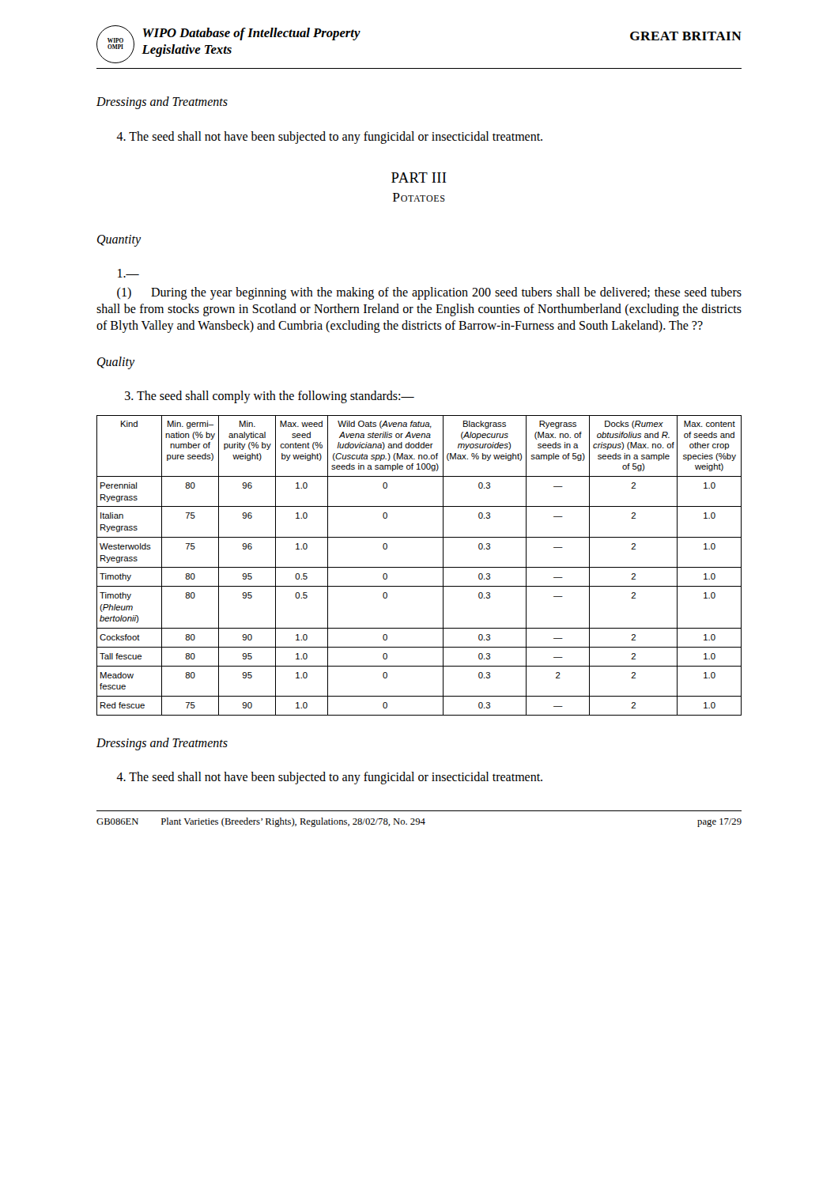WIPO
OMPI
WIPO Database of Intellectual Property
Legislative Texts
GREAT BRITAIN
Dressings and Treatments
4. The seed shall not have been subjected to any fungicidal or insecticidal treatment.
PART III
Potatoes
Quantity
1.—
(1) During the year beginning with the making of the application 200 seed tubers shall be delivered; these seed tubers shall be from stocks grown in Scotland or Northern Ireland or the English counties of Northumberland (excluding the districts of Blyth Valley and Wansbeck) and Cumbria (excluding the districts of Barrow-in-Furness and South Lakeland). The ??
Quality
3. The seed shall comply with the following standards:—
| Kind | Min. germi–nation (% by number of pure seeds) | Min. analytical purity (% by weight) | Max. weed seed content (% by weight) | Wild Oats ( Avena fatua, Avena sterilis or Avena ludoviciana ) and dodder ( Cuscuta spp. ) (Max. no.of seeds in a sample of 100g) | Blackgrass ( Alopecurus myosuroides ) (Max. % by weight) | Ryegrass (Max. no. of seeds in a sample of 5g) | Docks ( Rumex obtusifolius and R. crispus ) (Max. no. of seeds in a sample of 5g) | Max. content of seeds and other crop species (%by weight) |
| --- | --- | --- | --- | --- | --- | --- | --- | --- |
| Perennial Ryegrass | 80 | 96 | 1.0 | 0 | 0.3 | — | 2 | 1.0 |
| Italian Ryegrass | 75 | 96 | 1.0 | 0 | 0.3 | — | 2 | 1.0 |
| Westerwolds Ryegrass | 75 | 96 | 1.0 | 0 | 0.3 | — | 2 | 1.0 |
| Timothy | 80 | 95 | 0.5 | 0 | 0.3 | — | 2 | 1.0 |
| Timothy ( Phleum bertolonii ) | 80 | 95 | 0.5 | 0 | 0.3 | — | 2 | 1.0 |
| Cocksfoot | 80 | 90 | 1.0 | 0 | 0.3 | — | 2 | 1.0 |
| Tall fescue | 80 | 95 | 1.0 | 0 | 0.3 | — | 2 | 1.0 |
| Meadow fescue | 80 | 95 | 1.0 | 0 | 0.3 | 2 | 2 | 1.0 |
| Red fescue | 75 | 90 | 1.0 | 0 | 0.3 | — | 2 | 1.0 |
Dressings and Treatments
4. The seed shall not have been subjected to any fungicidal or insecticidal treatment.
GB086EN Plant Varieties (Breeders’ Rights), Regulations, 28/02/78, No. 294
page 17/29